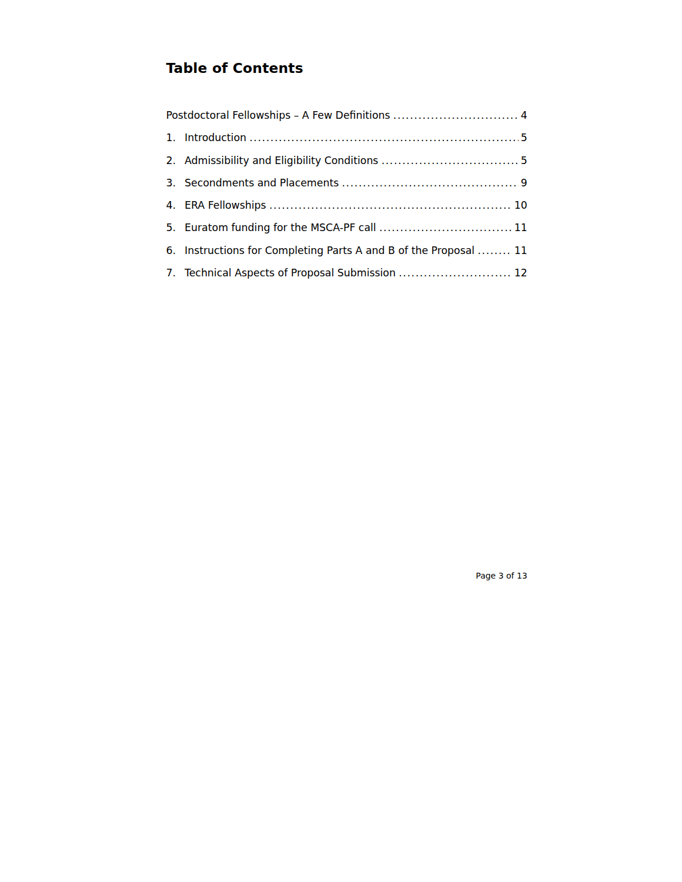Table of Contents
Postdoctoral Fellowships – A Few Definitions ........................................... 4
1. Introduction ............................................................................... 5
2. Admissibility and Eligibility Conditions .............................................. 5
3. Secondments and Placements .......................................................... 9
4. ERA Fellowships .......................................................................... 10
5. Euratom funding for the MSCA-PF call ............................................. 11
6. Instructions for Completing Parts A and B of the Proposal .................. 11
7. Technical Aspects of Proposal Submission ........................................ 12
Page 3 of 13